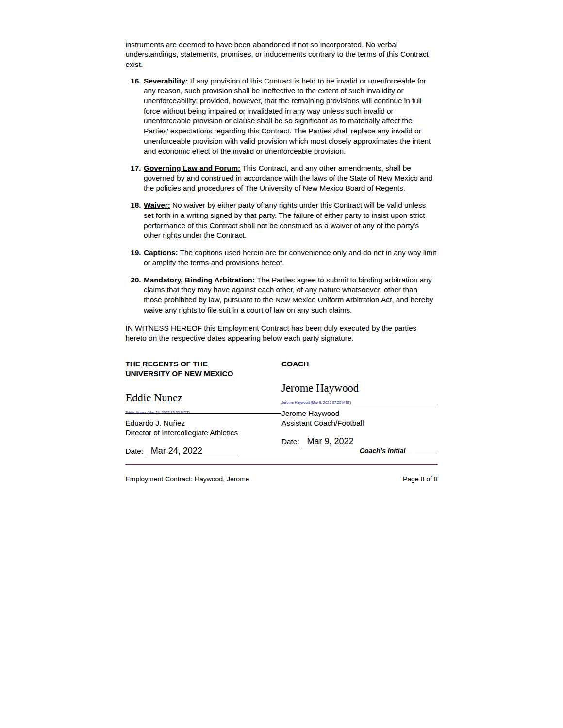instruments are deemed to have been abandoned if not so incorporated. No verbal understandings, statements, promises, or inducements contrary to the terms of this Contract exist.
16. Severability: If any provision of this Contract is held to be invalid or unenforceable for any reason, such provision shall be ineffective to the extent of such invalidity or unenforceability; provided, however, that the remaining provisions will continue in full force without being impaired or invalidated in any way unless such invalid or unenforceable provision or clause shall be so significant as to materially affect the Parties' expectations regarding this Contract. The Parties shall replace any invalid or unenforceable provision with valid provision which most closely approximates the intent and economic effect of the invalid or unenforceable provision.
17. Governing Law and Forum: This Contract, and any other amendments, shall be governed by and construed in accordance with the laws of the State of New Mexico and the policies and procedures of The University of New Mexico Board of Regents.
18. Waiver: No waiver by either party of any rights under this Contract will be valid unless set forth in a writing signed by that party. The failure of either party to insist upon strict performance of this Contract shall not be construed as a waiver of any of the party’s other rights under the Contract.
19. Captions: The captions used herein are for convenience only and do not in any way limit or amplify the terms and provisions hereof.
20. Mandatory, Binding Arbitration: The Parties agree to submit to binding arbitration any claims that they may have against each other, of any nature whatsoever, other than those prohibited by law, pursuant to the New Mexico Uniform Arbitration Act, and hereby waive any rights to file suit in a court of law on any such claims.
IN WITNESS HEREOF this Employment Contract has been duly executed by the parties hereto on the respective dates appearing below each party signature.
| THE REGENTS OF THE UNIVERSITY OF NEW MEXICO Eddie Nunez Eddie Nunez (Mar 24, 2022 13:32 MDT) Eduardo J. Nuñez Director of Intercollegiate Athletics Date: Mar 24, 2022 | COACH Jerome Haywood Jerome Haywood (Mar 9, 2022 07:25 MST) Jerome Haywood Assistant Coach/Football Date: Mar 9, 2022 |
Coach’s Initial ________
Employment Contract: Haywood, Jerome Page 8 of 8